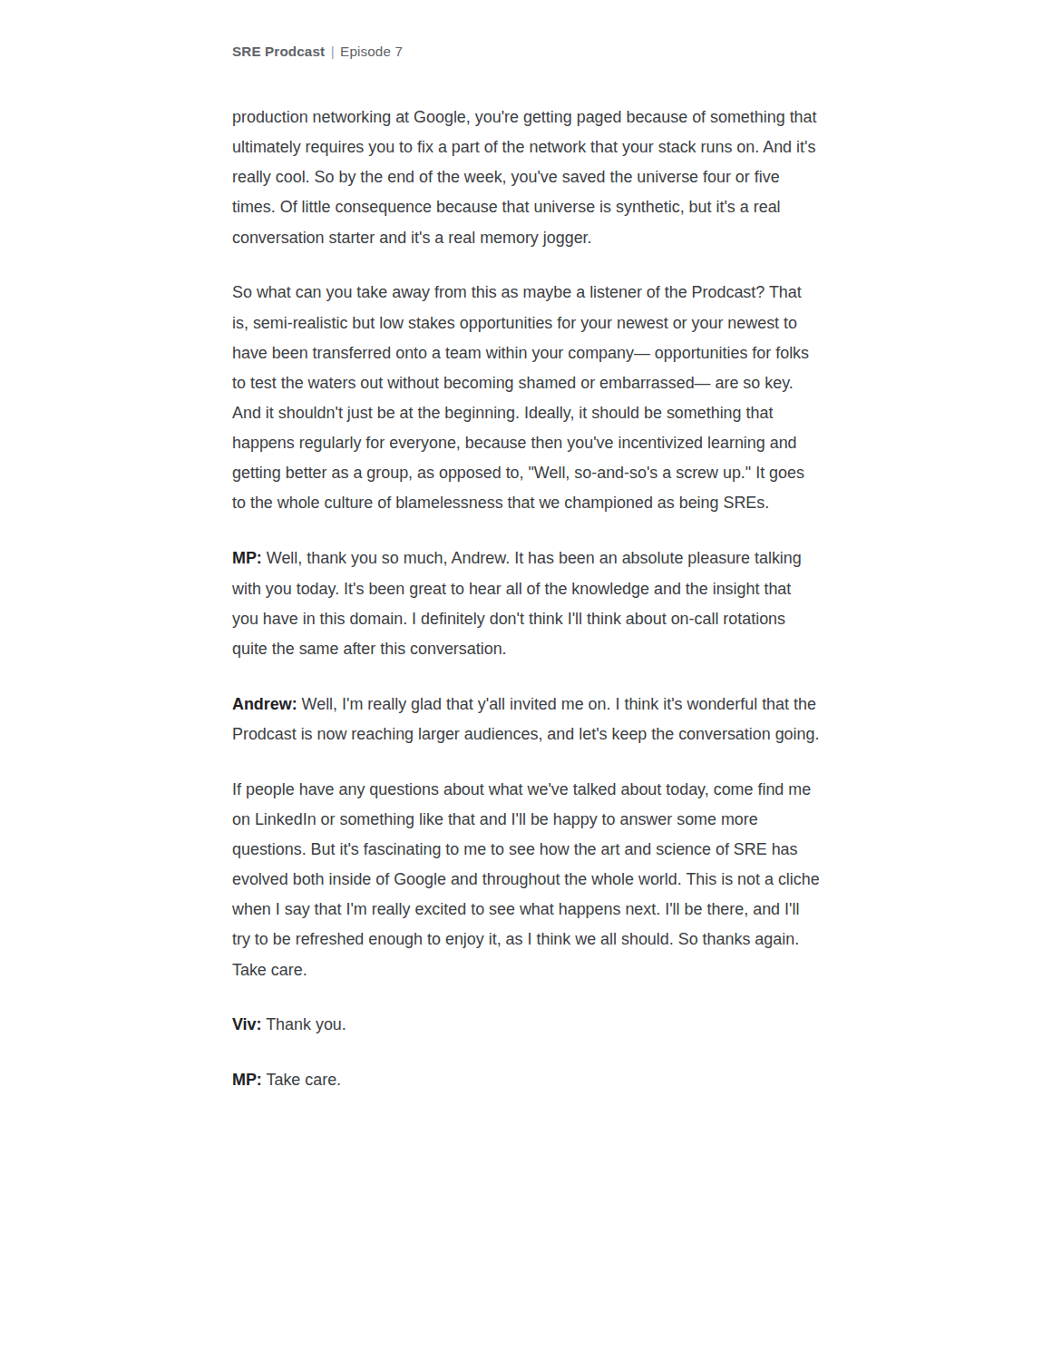SRE Prodcast | Episode 7
production networking at Google, you're getting paged because of something that ultimately requires you to fix a part of the network that your stack runs on. And it's really cool. So by the end of the week, you've saved the universe four or five times. Of little consequence because that universe is synthetic, but it's a real conversation starter and it's a real memory jogger.
So what can you take away from this as maybe a listener of the Prodcast? That is, semi-realistic but low stakes opportunities for your newest or your newest to have been transferred onto a team within your company— opportunities for folks to test the waters out without becoming shamed or embarrassed— are so key. And it shouldn't just be at the beginning. Ideally, it should be something that happens regularly for everyone, because then you've incentivized learning and getting better as a group, as opposed to, "Well, so-and-so's a screw up." It goes to the whole culture of blamelessness that we championed as being SREs.
MP: Well, thank you so much, Andrew. It has been an absolute pleasure talking with you today. It's been great to hear all of the knowledge and the insight that you have in this domain. I definitely don't think I'll think about on-call rotations quite the same after this conversation.
Andrew: Well, I'm really glad that y'all invited me on. I think it's wonderful that the Prodcast is now reaching larger audiences, and let's keep the conversation going.
If people have any questions about what we've talked about today, come find me on LinkedIn or something like that and I'll be happy to answer some more questions. But it's fascinating to me to see how the art and science of SRE has evolved both inside of Google and throughout the whole world. This is not a cliche when I say that I'm really excited to see what happens next. I'll be there, and I'll try to be refreshed enough to enjoy it, as I think we all should. So thanks again. Take care.
Viv: Thank you.
MP: Take care.